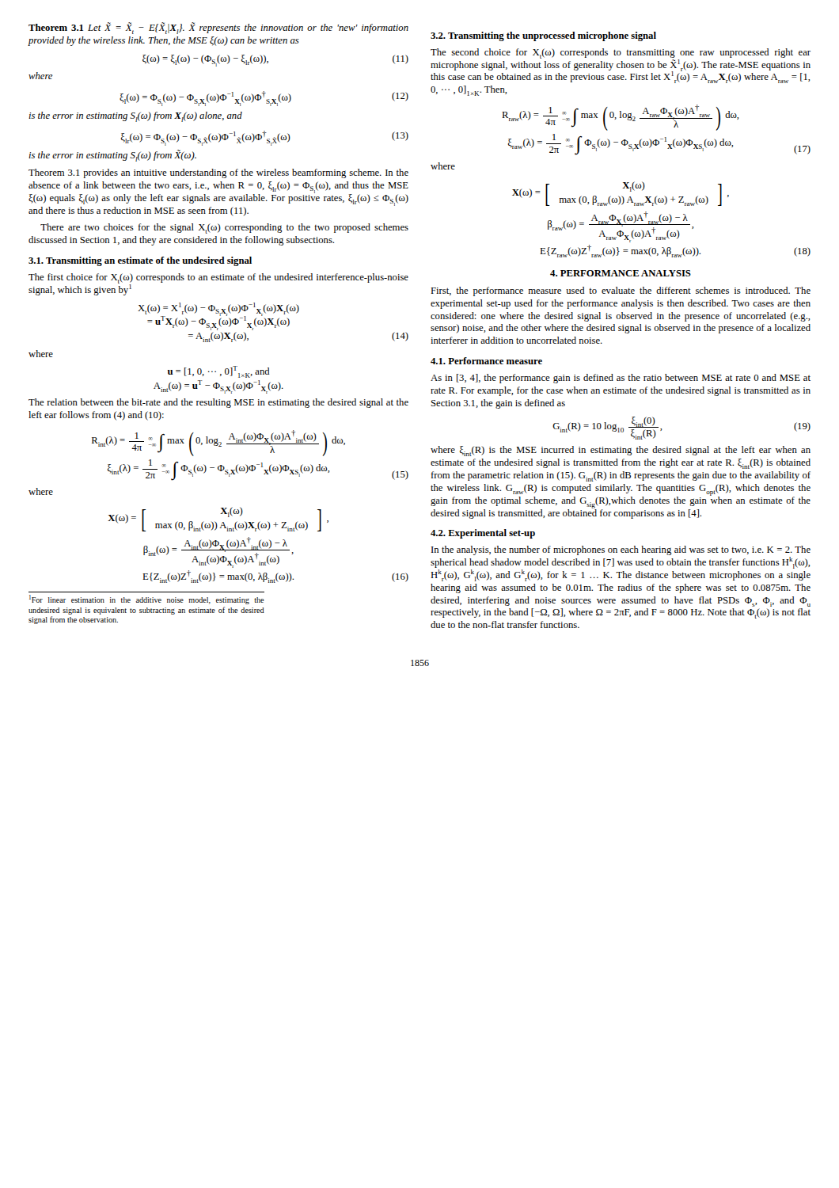Theorem 3.1 Let X̃ = X̃t − E{X̃t|Xl}. X̃ represents the innovation or the 'new' information provided by the wireless link. Then, the MSE ξ(ω) can be written as
ξ(ω) = ξl(ω) − (ΦSl(ω) − ξlr(ω)),
(11)
where
ξl(ω) = ΦSl(ω) − ΦSlXl(ω)Φ−1Xl(ω)Φ†SlXl(ω)
(12)
is the error in estimating Sl(ω) from Xl(ω) alone, and
ξlr(ω) = ΦSl(ω) − ΦSlX̃(ω)Φ−1X̃(ω)Φ†SlX̃(ω)
(13)
is the error in estimating Sl(ω) from X̃(ω).
Theorem 3.1 provides an intuitive understanding of the wireless beamforming scheme. In the absence of a link between the two ears, i.e., when R = 0, ξlr(ω) = ΦSl(ω), and thus the MSE ξ(ω) equals ξl(ω) as only the left ear signals are available. For positive rates, ξlr(ω) ≤ ΦSl(ω) and there is thus a reduction in MSE as seen from (11).
There are two choices for the signal Xt(ω) corresponding to the two proposed schemes discussed in Section 1, and they are considered in the following subsections.
3.1. Transmitting an estimate of the undesired signal
The first choice for Xt(ω) corresponds to an estimate of the undesired interference-plus-noise signal, which is given by1
Xt(ω) = X1r(ω) − ΦSlXr(ω)Φ−1Xr(ω)Xr(ω)
= uTXr(ω) − ΦSlXr(ω)Φ−1Xr(ω)Xr(ω)
= Aint(ω)Xr(ω),
(14)
where
u = [1, 0, ··· , 0]T1×K, and
Aint(ω) = uT − ΦSlXr(ω)Φ−1Xr(ω).
The relation between the bit-rate and the resulting MSE in estimating the desired signal at the left ear follows from (4) and (10):
Rint(λ) = 14π ∞−∞∫ max (0, log2 Aint(ω)ΦXr(ω)A†int(ω) λ) dω,
ξint(λ) = 12π ∞−∞∫ ΦSl(ω) − ΦSlX(ω)Φ−1X(ω)ΦXSl(ω) dω,
(15)
where
X(ω) = [
| X l (ω) |
| max (0, β int (ω)) A int (ω) X r (ω) + Z int (ω) |
] ,
βint(ω) = Aint(ω)ΦXr(ω)A†int(ω) − λ Aint(ω)ΦXr(ω)A†int(ω),
E{Zint(ω)Z†int(ω)} = max(0, λβint(ω)).
(16)
1For linear estimation in the additive noise model, estimating the undesired signal is equivalent to subtracting an estimate of the desired signal from the observation.
3.2. Transmitting the unprocessed microphone signal
The second choice for Xt(ω) corresponds to transmitting one raw unprocessed right ear microphone signal, without loss of generality chosen to be X̃1r(ω). The rate-MSE equations in this case can be obtained as in the previous case. First let X1r(ω) = ArawXr(ω) where Araw = [1, 0, ··· , 0]1×K. Then,
Rraw(λ) = 14π ∞−∞∫ max (0, log2 ArawΦXr(ω)A†raw λ) dω,
ξraw(λ) = 12π ∞−∞∫ ΦSl(ω) − ΦSlX(ω)Φ−1X(ω)ΦXSl(ω) dω,
(17)
where
X(ω) = [
| X l (ω) |
| max (0, β raw (ω)) A raw X r (ω) + Z raw (ω) |
] ,
βraw(ω) = ArawΦXr(ω)A†raw(ω) − λ ArawΦXr(ω)A†raw(ω),
E{Zraw(ω)Z†raw(ω)} = max(0, λβraw(ω)).
(18)
4. Performance Analysis
First, the performance measure used to evaluate the different schemes is introduced. The experimental set-up used for the performance analysis is then described. Two cases are then considered: one where the desired signal is observed in the presence of uncorrelated (e.g., sensor) noise, and the other where the desired signal is observed in the presence of a localized interferer in addition to uncorrelated noise.
4.1. Performance measure
As in [3, 4], the performance gain is defined as the ratio between MSE at rate 0 and MSE at rate R. For example, for the case when an estimate of the undesired signal is transmitted as in Section 3.1, the gain is defined as
Gint(R) = 10 log10 ξint(0) ξint(R),
(19)
where ξint(R) is the MSE incurred in estimating the desired signal at the left ear when an estimate of the undesired signal is transmitted from the right ear at rate R. ξint(R) is obtained from the parametric relation in (15). Gint(R) in dB represents the gain due to the availability of the wireless link. Graw(R) is computed similarly. The quantities Gopt(R), which denotes the gain from the optimal scheme, and Gsig(R),which denotes the gain when an estimate of the desired signal is transmitted, are obtained for comparisons as in [4].
4.2. Experimental set-up
In the analysis, the number of microphones on each hearing aid was set to two, i.e. K = 2. The spherical head shadow model described in [7] was used to obtain the transfer functions Hkl(ω), Hkr(ω), Gkl(ω), and Gkr(ω), for k = 1 … K. The distance between microphones on a single hearing aid was assumed to be 0.01m. The radius of the sphere was set to 0.0875m. The desired, interfering and noise sources were assumed to have flat PSDs Φs, Φi, and Φu respectively, in the band [−Ω, Ω], where Ω = 2πF, and F = 8000 Hz. Note that Φt(ω) is not flat due to the non-flat transfer functions.
1856